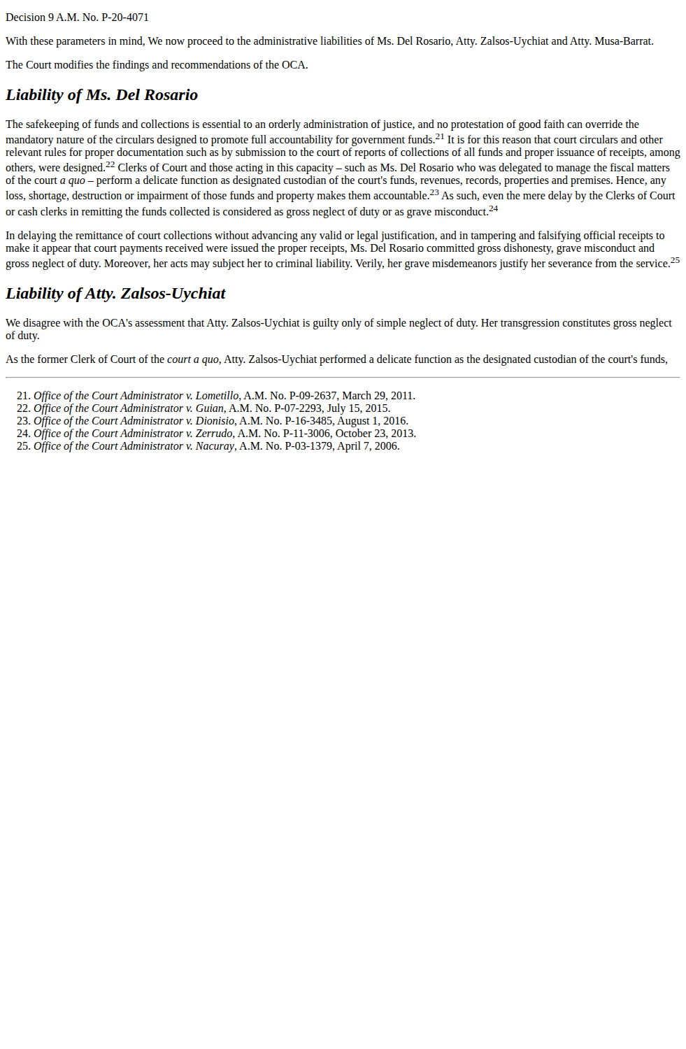Decision 9 A.M. No. P-20-4071
With these parameters in mind, We now proceed to the administrative liabilities of Ms. Del Rosario, Atty. Zalsos-Uychiat and Atty. Musa-Barrat.
The Court modifies the findings and recommendations of the OCA.
Liability of Ms. Del Rosario
The safekeeping of funds and collections is essential to an orderly administration of justice, and no protestation of good faith can override the mandatory nature of the circulars designed to promote full accountability for government funds.21 It is for this reason that court circulars and other relevant rules for proper documentation such as by submission to the court of reports of collections of all funds and proper issuance of receipts, among others, were designed.22 Clerks of Court and those acting in this capacity – such as Ms. Del Rosario who was delegated to manage the fiscal matters of the court a quo – perform a delicate function as designated custodian of the court's funds, revenues, records, properties and premises. Hence, any loss, shortage, destruction or impairment of those funds and property makes them accountable.23 As such, even the mere delay by the Clerks of Court or cash clerks in remitting the funds collected is considered as gross neglect of duty or as grave misconduct.24
In delaying the remittance of court collections without advancing any valid or legal justification, and in tampering and falsifying official receipts to make it appear that court payments received were issued the proper receipts, Ms. Del Rosario committed gross dishonesty, grave misconduct and gross neglect of duty. Moreover, her acts may subject her to criminal liability. Verily, her grave misdemeanors justify her severance from the service.25
Liability of Atty. Zalsos-Uychiat
We disagree with the OCA's assessment that Atty. Zalsos-Uychiat is guilty only of simple neglect of duty. Her transgression constitutes gross neglect of duty.
As the former Clerk of Court of the court a quo, Atty. Zalsos-Uychiat performed a delicate function as the designated custodian of the court's funds,
Office of the Court Administrator v. Lometillo, A.M. No. P-09-2637, March 29, 2011.
Office of the Court Administrator v. Guian, A.M. No. P-07-2293, July 15, 2015.
Office of the Court Administrator v. Dionisio, A.M. No. P-16-3485, August 1, 2016.
Office of the Court Administrator v. Zerrudo, A.M. No. P-11-3006, October 23, 2013.
Office of the Court Administrator v. Nacuray, A.M. No. P-03-1379, April 7, 2006.